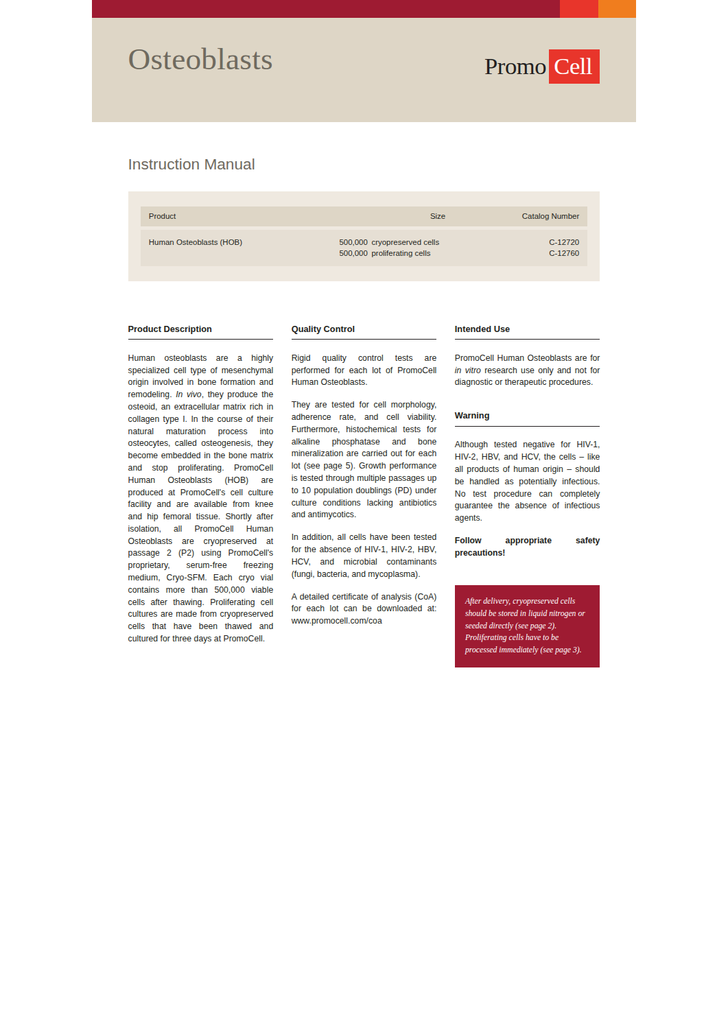Osteoblasts
Promo Cell
Instruction Manual
| Product | Size | Catalog Number |
| --- | --- | --- |
| Human Osteoblasts (HOB) | 500,000 cryopreserved cells 500,000 proliferating cells | C-12720 C-12760 |
Product Description
Human osteoblasts are a highly specialized cell type of mesenchymal origin involved in bone formation and remodeling. In vivo, they produce the osteoid, an extracellular matrix rich in collagen type I. In the course of their natural maturation process into osteocytes, called osteogenesis, they become embedded in the bone matrix and stop proliferating. PromoCell Human Osteoblasts (HOB) are produced at PromoCell's cell culture facility and are available from knee and hip femoral tissue. Shortly after isolation, all PromoCell Human Osteoblasts are cryopreserved at passage 2 (P2) using PromoCell's proprietary, serum-free freezing medium, Cryo-SFM. Each cryo vial contains more than 500,000 viable cells after thawing. Proliferating cell cultures are made from cryopreserved cells that have been thawed and cultured for three days at PromoCell.
Quality Control
Rigid quality control tests are performed for each lot of PromoCell Human Osteoblasts.
They are tested for cell morphology, adherence rate, and cell viability. Furthermore, histochemical tests for alkaline phosphatase and bone mineralization are carried out for each lot (see page 5). Growth performance is tested through multiple passages up to 10 population doublings (PD) under culture conditions lacking antibiotics and antimycotics.
In addition, all cells have been tested for the absence of HIV-1, HIV-2, HBV, HCV, and microbial contaminants (fungi, bacteria, and mycoplasma).
A detailed certificate of analysis (CoA) for each lot can be downloaded at: www.promocell.com/coa
Intended Use
PromoCell Human Osteoblasts are for in vitro research use only and not for diagnostic or therapeutic procedures.
Warning
Although tested negative for HIV-1, HIV-2, HBV, and HCV, the cells – like all products of human origin – should be handled as potentially infectious. No test procedure can completely guarantee the absence of infectious agents.
Follow appropriate safety precautions!
After delivery, cryopreserved cells should be stored in liquid nitrogen or seeded directly (see page 2). Proliferating cells have to be processed immediately (see page 3).